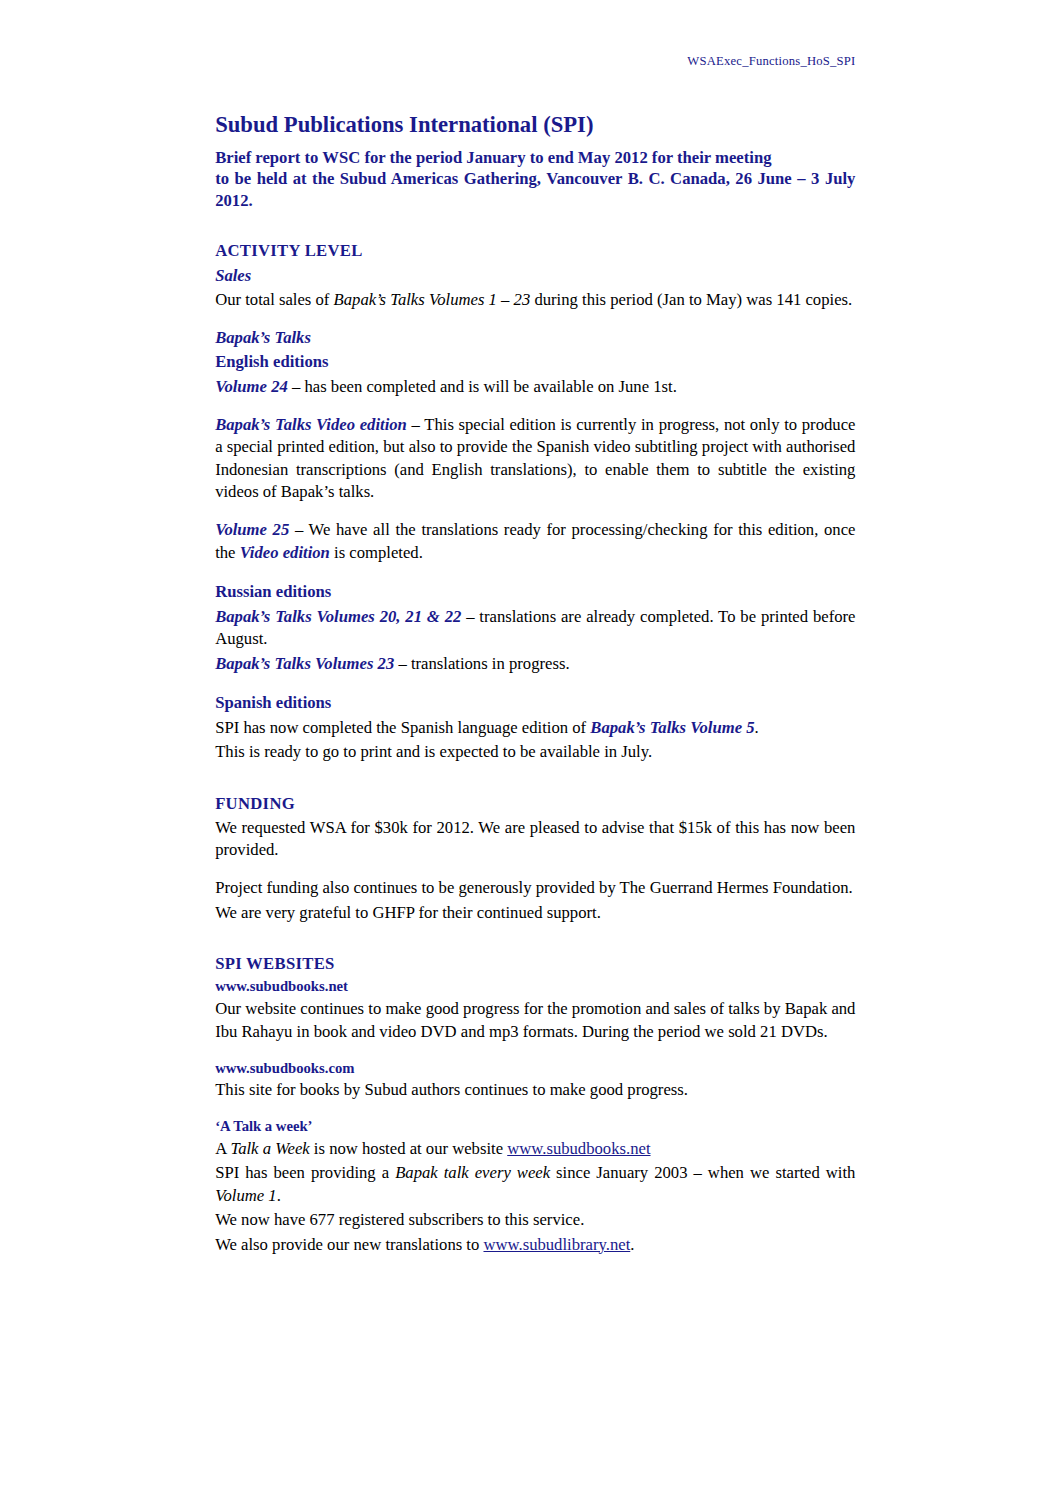WSAExec_Functions_HoS_SPI
Subud Publications International (SPI)
Brief report to WSC for the period January to end May 2012 for their meeting
to be held at the Subud Americas Gathering, Vancouver B. C. Canada, 26 June – 3 July 2012.
ACTIVITY LEVEL
Sales
Our total sales of Bapak’s Talks Volumes 1 – 23 during this period (Jan to May) was 141 copies.
Bapak’s Talks
English editions
Volume 24 – has been completed and is will be available on June 1st.
Bapak’s Talks Video edition – This special edition is currently in progress, not only to produce a special printed edition, but also to provide the Spanish video subtitling project with authorised Indonesian transcriptions (and English translations), to enable them to subtitle the existing videos of Bapak’s talks.
Volume 25 – We have all the translations ready for processing/checking for this edition, once the Video edition is completed.
Russian editions
Bapak’s Talks Volumes 20, 21 & 22 – translations are already completed. To be printed before August.
Bapak’s Talks Volumes 23 – translations in progress.
Spanish editions
SPI has now completed the Spanish language edition of Bapak’s Talks Volume 5.
This is ready to go to print and is expected to be available in July.
FUNDING
We requested WSA for $30k for 2012. We are pleased to advise that $15k of this has now been provided.
Project funding also continues to be generously provided by The Guerrand Hermes Foundation.
We are very grateful to GHFP for their continued support.
SPI WEBSITES
www.subudbooks.net
Our website continues to make good progress for the promotion and sales of talks by Bapak and Ibu Rahayu in book and video DVD and mp3 formats. During the period we sold 21 DVDs.
www.subudbooks.com
This site for books by Subud authors continues to make good progress.
‘A Talk a week’
A Talk a Week is now hosted at our website www.subudbooks.net
SPI has been providing a Bapak talk every week since January 2003 – when we started with Volume 1.
We now have 677 registered subscribers to this service.
We also provide our new translations to www.subudlibrary.net.